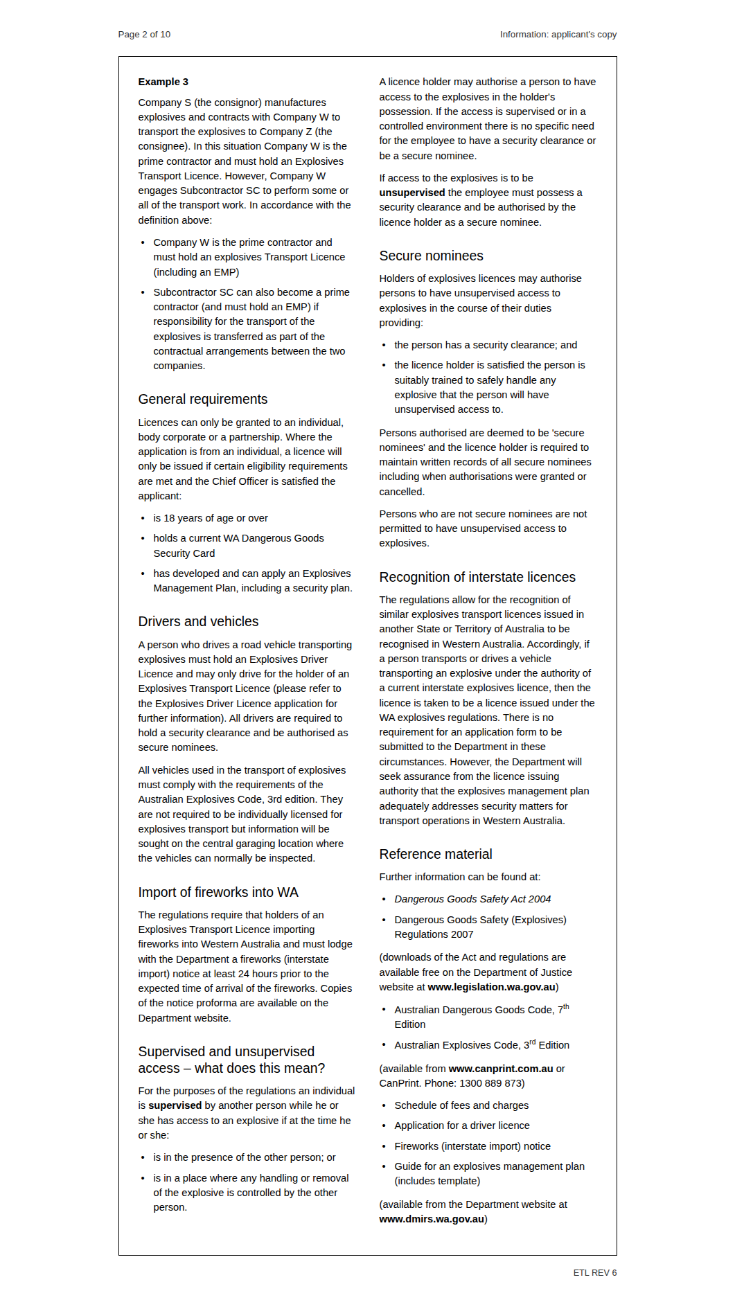Page 2 of 10
Information: applicant's copy
Example 3
Company S (the consignor) manufactures explosives and contracts with Company W to transport the explosives to Company Z (the consignee). In this situation Company W is the prime contractor and must hold an Explosives Transport Licence. However, Company W engages Subcontractor SC to perform some or all of the transport work. In accordance with the definition above:
Company W is the prime contractor and must hold an explosives Transport Licence (including an EMP)
Subcontractor SC can also become a prime contractor (and must hold an EMP) if responsibility for the transport of the explosives is transferred as part of the contractual arrangements between the two companies.
General requirements
Licences can only be granted to an individual, body corporate or a partnership. Where the application is from an individual, a licence will only be issued if certain eligibility requirements are met and the Chief Officer is satisfied the applicant:
is 18 years of age or over
holds a current WA Dangerous Goods Security Card
has developed and can apply an Explosives Management Plan, including a security plan.
Drivers and vehicles
A person who drives a road vehicle transporting explosives must hold an Explosives Driver Licence and may only drive for the holder of an Explosives Transport Licence (please refer to the Explosives Driver Licence application for further information). All drivers are required to hold a security clearance and be authorised as secure nominees.
All vehicles used in the transport of explosives must comply with the requirements of the Australian Explosives Code, 3rd edition. They are not required to be individually licensed for explosives transport but information will be sought on the central garaging location where the vehicles can normally be inspected.
Import of fireworks into WA
The regulations require that holders of an Explosives Transport Licence importing fireworks into Western Australia and must lodge with the Department a fireworks (interstate import) notice at least 24 hours prior to the expected time of arrival of the fireworks. Copies of the notice proforma are available on the Department website.
Supervised and unsupervised access – what does this mean?
For the purposes of the regulations an individual is supervised by another person while he or she has access to an explosive if at the time he or she:
is in the presence of the other person; or
is in a place where any handling or removal of the explosive is controlled by the other person.
A licence holder may authorise a person to have access to the explosives in the holder's possession. If the access is supervised or in a controlled environment there is no specific need for the employee to have a security clearance or be a secure nominee.
If access to the explosives is to be unsupervised the employee must possess a security clearance and be authorised by the licence holder as a secure nominee.
Secure nominees
Holders of explosives licences may authorise persons to have unsupervised access to explosives in the course of their duties providing:
the person has a security clearance; and
the licence holder is satisfied the person is suitably trained to safely handle any explosive that the person will have unsupervised access to.
Persons authorised are deemed to be 'secure nominees' and the licence holder is required to maintain written records of all secure nominees including when authorisations were granted or cancelled.
Persons who are not secure nominees are not permitted to have unsupervised access to explosives.
Recognition of interstate licences
The regulations allow for the recognition of similar explosives transport licences issued in another State or Territory of Australia to be recognised in Western Australia. Accordingly, if a person transports or drives a vehicle transporting an explosive under the authority of a current interstate explosives licence, then the licence is taken to be a licence issued under the WA explosives regulations. There is no requirement for an application form to be submitted to the Department in these circumstances. However, the Department will seek assurance from the licence issuing authority that the explosives management plan adequately addresses security matters for transport operations in Western Australia.
Reference material
Further information can be found at:
Dangerous Goods Safety Act 2004
Dangerous Goods Safety (Explosives) Regulations 2007
(downloads of the Act and regulations are available free on the Department of Justice website at www.legislation.wa.gov.au)
Australian Dangerous Goods Code, 7th Edition
Australian Explosives Code, 3rd Edition
(available from www.canprint.com.au or CanPrint. Phone: 1300 889 873)
Schedule of fees and charges
Application for a driver licence
Fireworks (interstate import) notice
Guide for an explosives management plan (includes template)
(available from the Department website at www.dmirs.wa.gov.au)
ETL REV 6